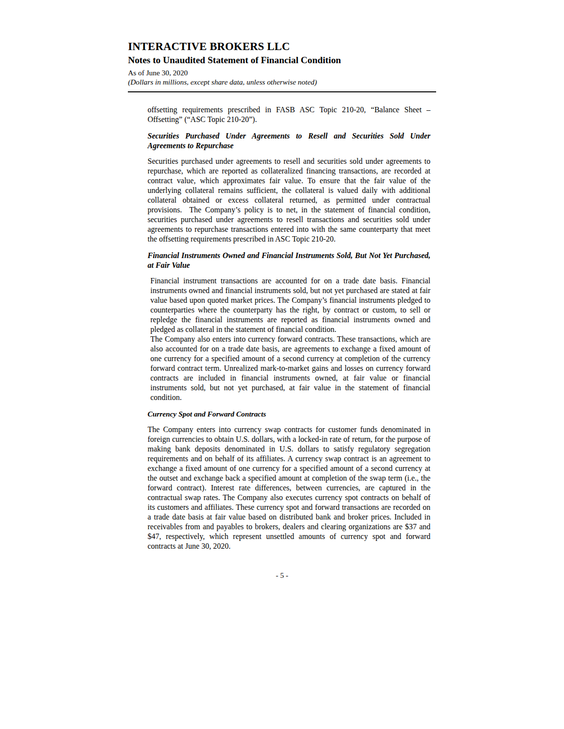INTERACTIVE BROKERS LLC
Notes to Unaudited Statement of Financial Condition
As of June 30, 2020
(Dollars in millions, except share data, unless otherwise noted)
offsetting requirements prescribed in FASB ASC Topic 210-20, “Balance Sheet – Offsetting” (“ASC Topic 210-20”).
Securities Purchased Under Agreements to Resell and Securities Sold Under Agreements to Repurchase
Securities purchased under agreements to resell and securities sold under agreements to repurchase, which are reported as collateralized financing transactions, are recorded at contract value, which approximates fair value. To ensure that the fair value of the underlying collateral remains sufficient, the collateral is valued daily with additional collateral obtained or excess collateral returned, as permitted under contractual provisions. The Company’s policy is to net, in the statement of financial condition, securities purchased under agreements to resell transactions and securities sold under agreements to repurchase transactions entered into with the same counterparty that meet the offsetting requirements prescribed in ASC Topic 210-20.
Financial Instruments Owned and Financial Instruments Sold, But Not Yet Purchased, at Fair Value
Financial instrument transactions are accounted for on a trade date basis. Financial instruments owned and financial instruments sold, but not yet purchased are stated at fair value based upon quoted market prices. The Company’s financial instruments pledged to counterparties where the counterparty has the right, by contract or custom, to sell or repledge the financial instruments are reported as financial instruments owned and pledged as collateral in the statement of financial condition.
The Company also enters into currency forward contracts. These transactions, which are also accounted for on a trade date basis, are agreements to exchange a fixed amount of one currency for a specified amount of a second currency at completion of the currency forward contract term. Unrealized mark-to-market gains and losses on currency forward contracts are included in financial instruments owned, at fair value or financial instruments sold, but not yet purchased, at fair value in the statement of financial condition.
Currency Spot and Forward Contracts
The Company enters into currency swap contracts for customer funds denominated in foreign currencies to obtain U.S. dollars, with a locked-in rate of return, for the purpose of making bank deposits denominated in U.S. dollars to satisfy regulatory segregation requirements and on behalf of its affiliates. A currency swap contract is an agreement to exchange a fixed amount of one currency for a specified amount of a second currency at the outset and exchange back a specified amount at completion of the swap term (i.e., the forward contract). Interest rate differences, between currencies, are captured in the contractual swap rates. The Company also executes currency spot contracts on behalf of its customers and affiliates. These currency spot and forward transactions are recorded on a trade date basis at fair value based on distributed bank and broker prices. Included in receivables from and payables to brokers, dealers and clearing organizations are $37 and $47, respectively, which represent unsettled amounts of currency spot and forward contracts at June 30, 2020.
- 5 -